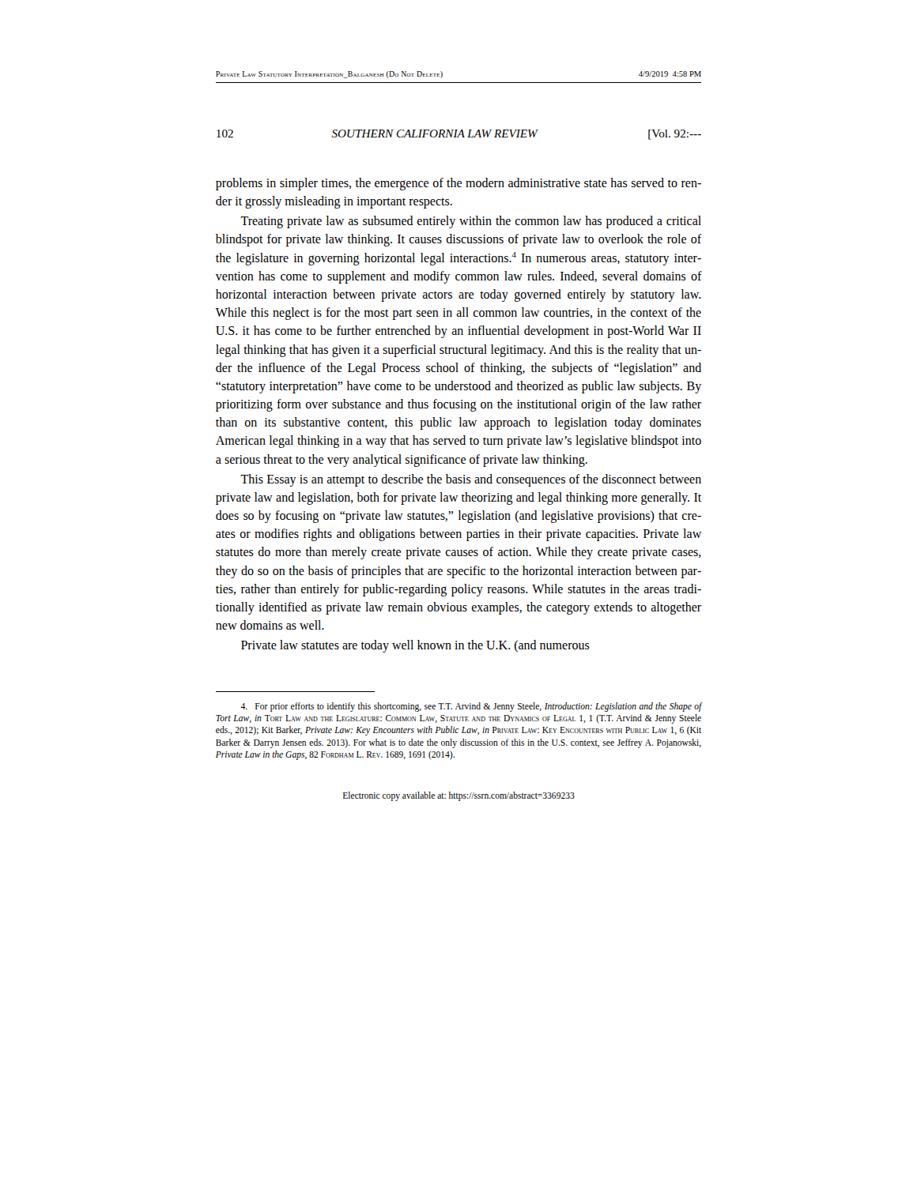Private Law Statutory Interpretation_Balganesh (Do Not Delete) 4/9/2019 4:58 PM
102 SOUTHERN CALIFORNIA LAW REVIEW [Vol. 92:---
problems in simpler times, the emergence of the modern administrative state has served to render it grossly misleading in important respects.
Treating private law as subsumed entirely within the common law has produced a critical blindspot for private law thinking. It causes discussions of private law to overlook the role of the legislature in governing horizontal legal interactions.4 In numerous areas, statutory intervention has come to supplement and modify common law rules. Indeed, several domains of horizontal interaction between private actors are today governed entirely by statutory law. While this neglect is for the most part seen in all common law countries, in the context of the U.S. it has come to be further entrenched by an influential development in post-World War II legal thinking that has given it a superficial structural legitimacy. And this is the reality that under the influence of the Legal Process school of thinking, the subjects of “legislation” and “statutory interpretation” have come to be understood and theorized as public law subjects. By prioritizing form over substance and thus focusing on the institutional origin of the law rather than on its substantive content, this public law approach to legislation today dominates American legal thinking in a way that has served to turn private law’s legislative blindspot into a serious threat to the very analytical significance of private law thinking.
This Essay is an attempt to describe the basis and consequences of the disconnect between private law and legislation, both for private law theorizing and legal thinking more generally. It does so by focusing on “private law statutes,” legislation (and legislative provisions) that creates or modifies rights and obligations between parties in their private capacities. Private law statutes do more than merely create private causes of action. While they create private cases, they do so on the basis of principles that are specific to the horizontal interaction between parties, rather than entirely for public-regarding policy reasons. While statutes in the areas traditionally identified as private law remain obvious examples, the category extends to altogether new domains as well.
Private law statutes are today well known in the U.K. (and numerous
4. For prior efforts to identify this shortcoming, see T.T. Arvind & Jenny Steele, Introduction: Legislation and the Shape of Tort Law, in Tort Law and the Legislature: Common Law, Statute and the Dynamics of Legal 1, 1 (T.T. Arvind & Jenny Steele eds., 2012); Kit Barker, Private Law: Key Encounters with Public Law, in Private Law: Key Encounters with Public Law 1, 6 (Kit Barker & Darryn Jensen eds. 2013). For what is to date the only discussion of this in the U.S. context, see Jeffrey A. Pojanowski, Private Law in the Gaps, 82 Fordham L. Rev. 1689, 1691 (2014).
Electronic copy available at: https://ssrn.com/abstract=3369233